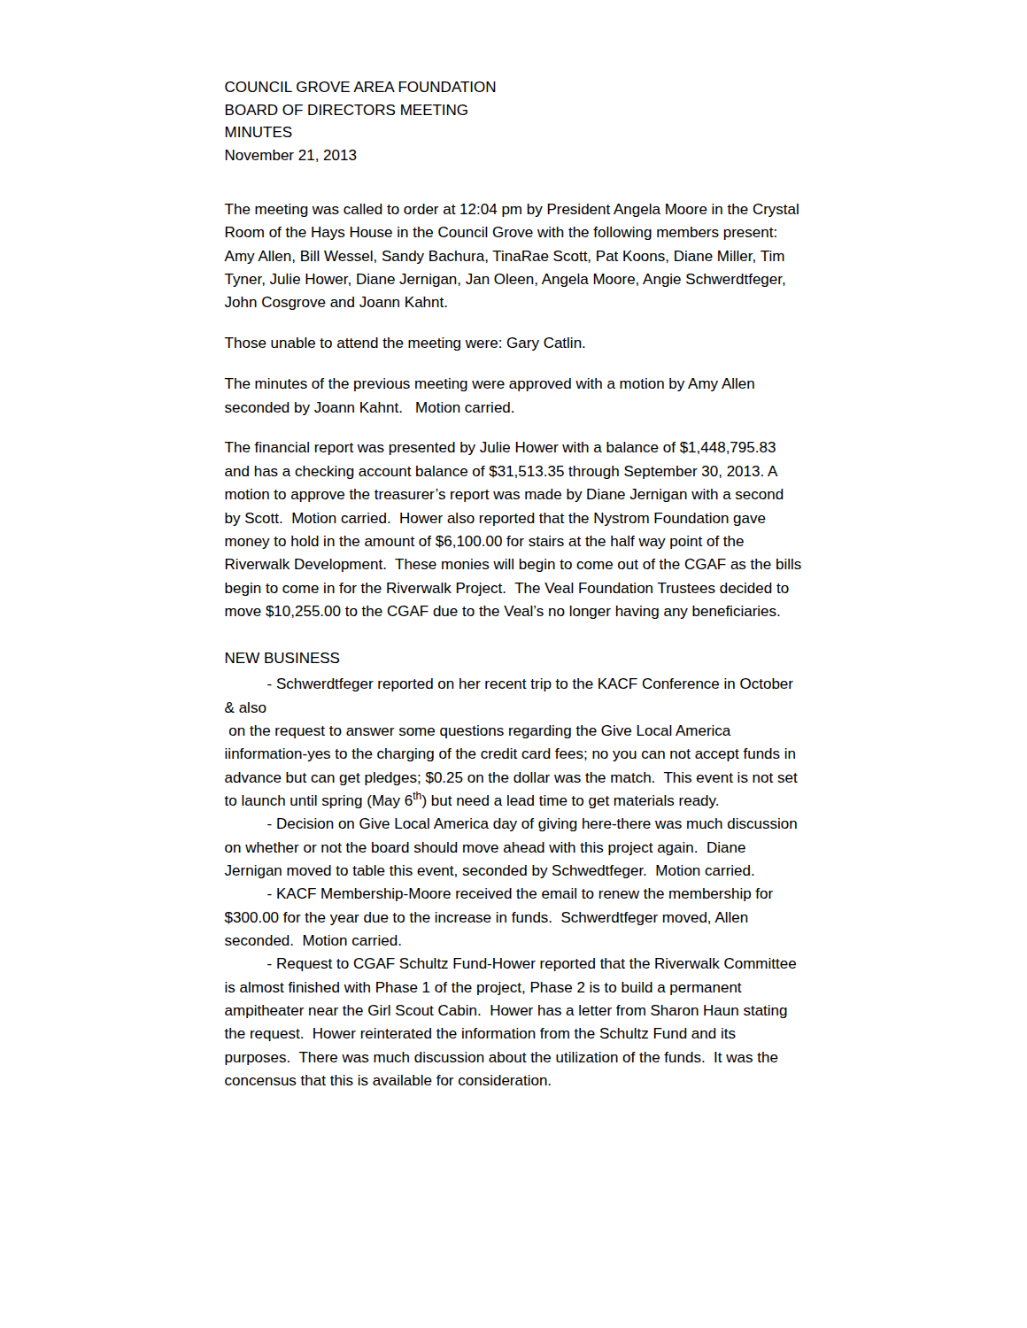COUNCIL GROVE AREA FOUNDATION
BOARD OF DIRECTORS MEETING
MINUTES
November 21, 2013
The meeting was called to order at 12:04 pm by President Angela Moore in the Crystal Room of the Hays House in the Council Grove with the following members present: Amy Allen, Bill Wessel, Sandy Bachura, TinaRae Scott, Pat Koons, Diane Miller, Tim Tyner, Julie Hower, Diane Jernigan, Jan Oleen, Angela Moore, Angie Schwerdtfeger, John Cosgrove and Joann Kahnt.
Those unable to attend the meeting were: Gary Catlin.
The minutes of the previous meeting were approved with a motion by Amy Allen
seconded by Joann Kahnt. Motion carried.
The financial report was presented by Julie Hower with a balance of $1,448,795.83 and has a checking account balance of $31,513.35 through September 30, 2013. A motion to approve the treasurer’s report was made by Diane Jernigan with a second by Scott. Motion carried. Hower also reported that the Nystrom Foundation gave money to hold in the amount of $6,100.00 for stairs at the half way point of the Riverwalk Development. These monies will begin to come out of the CGAF as the bills begin to come in for the Riverwalk Project. The Veal Foundation Trustees decided to move $10,255.00 to the CGAF due to the Veal’s no longer having any beneficiaries.
NEW BUSINESS
- Schwerdtfeger reported on her recent trip to the KACF Conference in October & also
on the request to answer some questions regarding the Give Local America iinformation-yes to the charging of the credit card fees; no you can not accept funds in advance but can get pledges; $0.25 on the dollar was the match. This event is not set to launch until spring (May 6th) but need a lead time to get materials ready.
- Decision on Give Local America day of giving here-there was much discussion on whether or not the board should move ahead with this project again. Diane Jernigan moved to table this event, seconded by Schwedtfeger. Motion carried.
- KACF Membership-Moore received the email to renew the membership for $300.00 for the year due to the increase in funds. Schwerdtfeger moved, Allen seconded. Motion carried.
- Request to CGAF Schultz Fund-Hower reported that the Riverwalk Committee is almost finished with Phase 1 of the project, Phase 2 is to build a permanent ampitheater near the Girl Scout Cabin. Hower has a letter from Sharon Haun stating the request. Hower reinterated the information from the Schultz Fund and its purposes. There was much discussion about the utilization of the funds. It was the concensus that this is available for consideration.